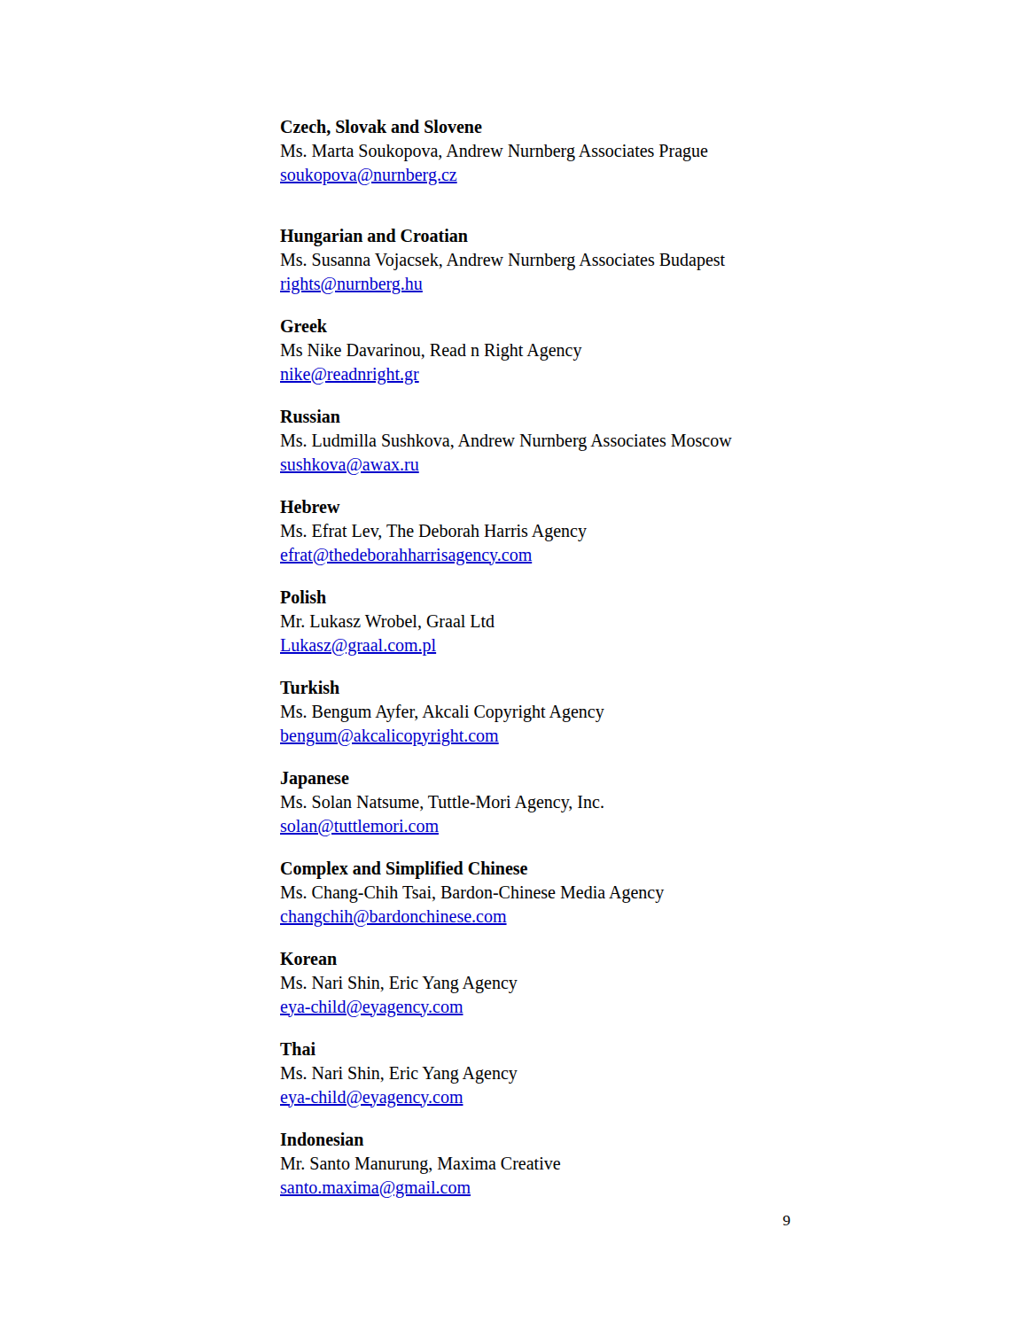Czech, Slovak and Slovene
Ms. Marta Soukopova, Andrew Nurnberg Associates Prague
soukopova@nurnberg.cz
Hungarian and Croatian
Ms. Susanna Vojacsek, Andrew Nurnberg Associates Budapest
rights@nurnberg.hu
Greek
Ms Nike Davarinou, Read n Right Agency
nike@readnright.gr
Russian
Ms. Ludmilla Sushkova, Andrew Nurnberg Associates Moscow
sushkova@awax.ru
Hebrew
Ms. Efrat Lev, The Deborah Harris Agency
efrat@thedeborahharrisagency.com
Polish
Mr. Lukasz Wrobel, Graal Ltd
Lukasz@graal.com.pl
Turkish
Ms. Bengum Ayfer, Akcali Copyright Agency
bengum@akcalicopyright.com
Japanese
Ms. Solan Natsume, Tuttle-Mori Agency, Inc.
solan@tuttlemori.com
Complex and Simplified Chinese
Ms. Chang-Chih Tsai, Bardon-Chinese Media Agency
changchih@bardonchinese.com
Korean
Ms. Nari Shin, Eric Yang Agency
eya-child@eyagency.com
Thai
Ms. Nari Shin, Eric Yang Agency
eya-child@eyagency.com
Indonesian
Mr. Santo Manurung, Maxima Creative
santo.maxima@gmail.com
9